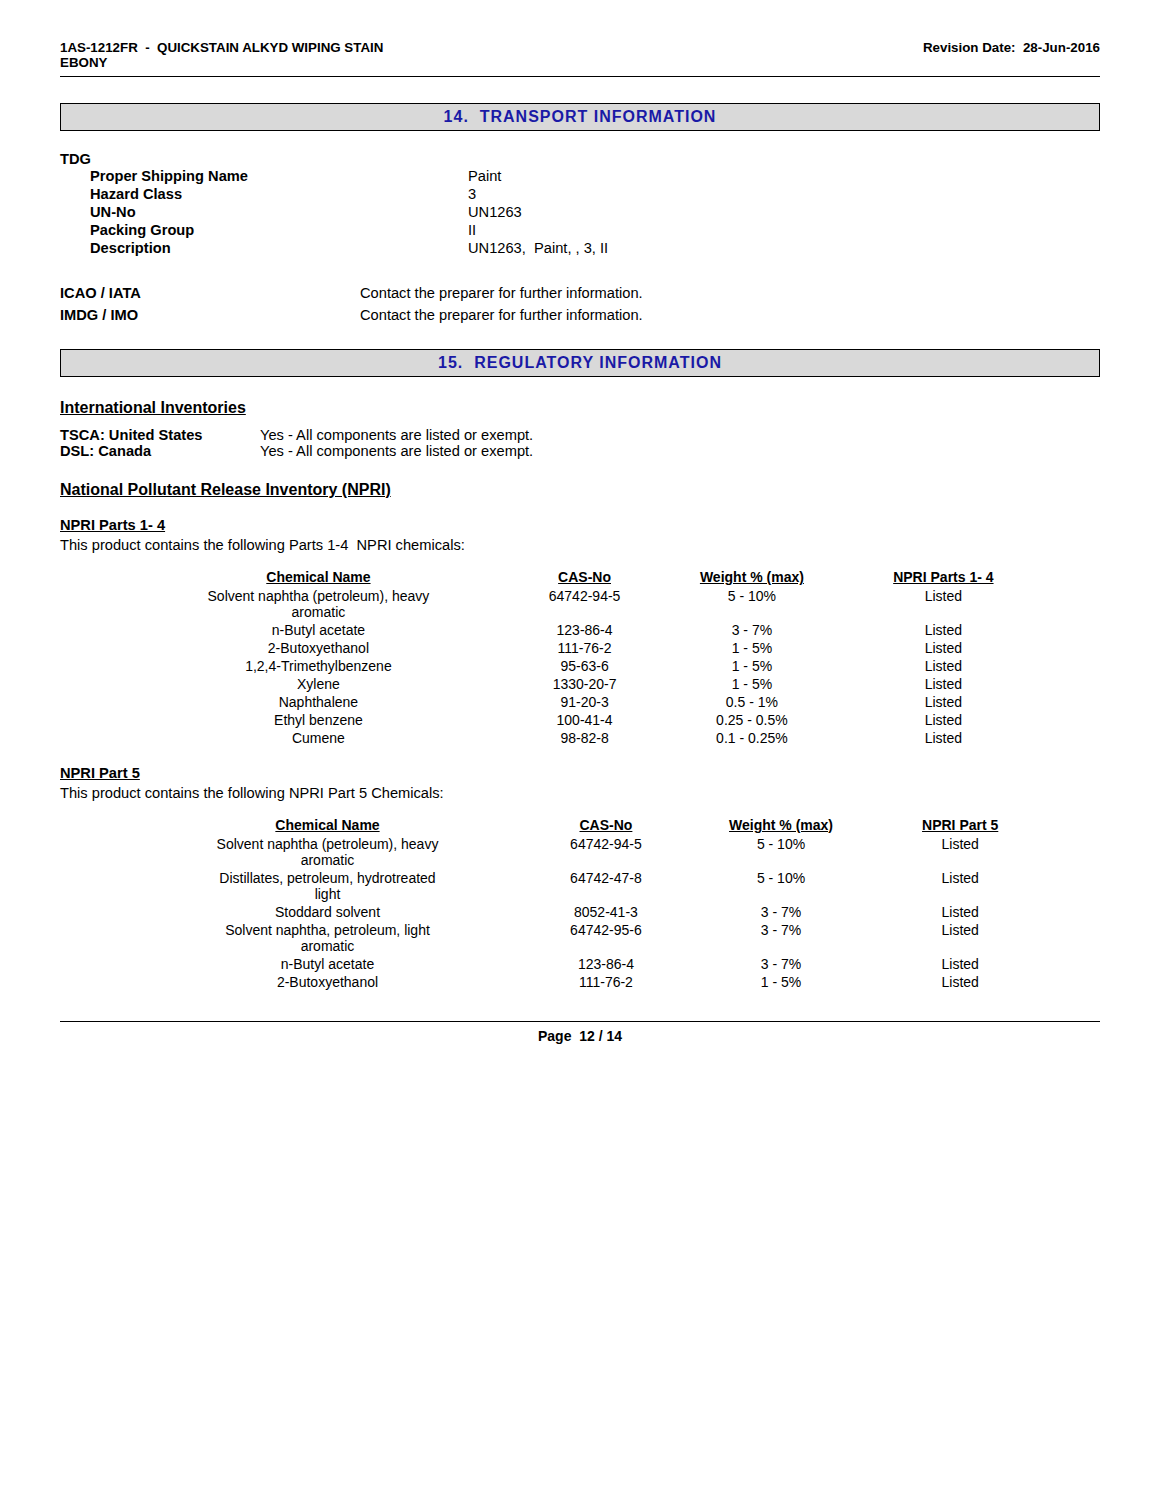1AS-1212FR - QUICKSTAIN ALKYD WIPING STAIN
EBONY
Revision Date: 28-Jun-2016
14. TRANSPORT INFORMATION
TDG
| Proper Shipping Name | Paint |
| Hazard Class | 3 |
| UN-No | UN1263 |
| Packing Group | II |
| Description | UN1263, Paint, , 3, II |
ICAO / IATA
Contact the preparer for further information.
IMDG / IMO
Contact the preparer for further information.
15. REGULATORY INFORMATION
International Inventories
TSCA: United States
Yes - All components are listed or exempt.
DSL: Canada
Yes - All components are listed or exempt.
National Pollutant Release Inventory (NPRI)
NPRI Parts 1- 4
This product contains the following Parts 1-4 NPRI chemicals:
| Chemical Name | CAS-No | Weight % (max) | NPRI Parts 1- 4 |
| --- | --- | --- | --- |
| Solvent naphtha (petroleum), heavy aromatic | 64742-94-5 | 5 - 10% | Listed |
| n-Butyl acetate | 123-86-4 | 3 - 7% | Listed |
| 2-Butoxyethanol | 111-76-2 | 1 - 5% | Listed |
| 1,2,4-Trimethylbenzene | 95-63-6 | 1 - 5% | Listed |
| Xylene | 1330-20-7 | 1 - 5% | Listed |
| Naphthalene | 91-20-3 | 0.5 - 1% | Listed |
| Ethyl benzene | 100-41-4 | 0.25 - 0.5% | Listed |
| Cumene | 98-82-8 | 0.1 - 0.25% | Listed |
NPRI Part 5
This product contains the following NPRI Part 5 Chemicals:
| Chemical Name | CAS-No | Weight % (max) | NPRI Part 5 |
| --- | --- | --- | --- |
| Solvent naphtha (petroleum), heavy aromatic | 64742-94-5 | 5 - 10% | Listed |
| Distillates, petroleum, hydrotreated light | 64742-47-8 | 5 - 10% | Listed |
| Stoddard solvent | 8052-41-3 | 3 - 7% | Listed |
| Solvent naphtha, petroleum, light aromatic | 64742-95-6 | 3 - 7% | Listed |
| n-Butyl acetate | 123-86-4 | 3 - 7% | Listed |
| 2-Butoxyethanol | 111-76-2 | 1 - 5% | Listed |
Page 12 / 14